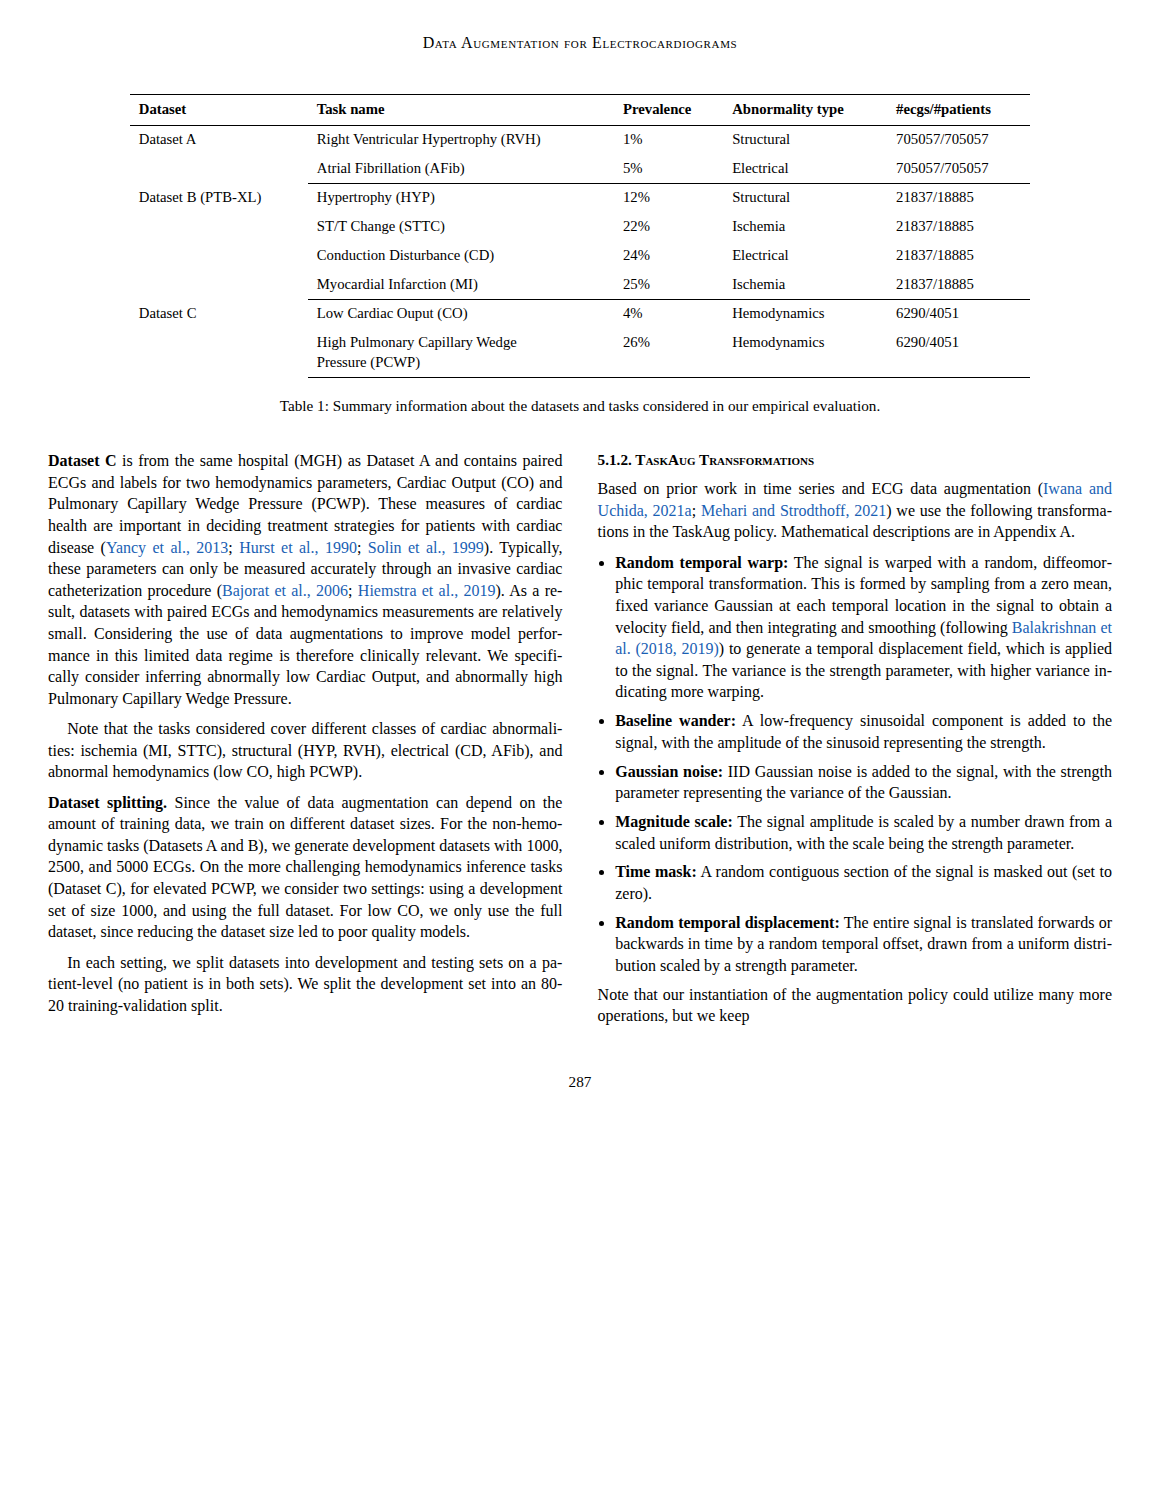Data Augmentation for Electrocardiograms
| Dataset | Task name | Prevalence | Abnormality type | #ecgs/#patients |
| --- | --- | --- | --- | --- |
| Dataset A | Right Ventricular Hypertrophy (RVH) | 1% | Structural | 705057/705057 |
| Atrial Fibrillation (AFib) | 5% | Electrical | 705057/705057 |
| Dataset B (PTB-XL) | Hypertrophy (HYP) | 12% | Structural | 21837/18885 |
| ST/T Change (STTC) | 22% | Ischemia | 21837/18885 |
| Conduction Disturbance (CD) | 24% | Electrical | 21837/18885 |
| Myocardial Infarction (MI) | 25% | Ischemia | 21837/18885 |
| Dataset C | Low Cardiac Ouput (CO) | 4% | Hemodynamics | 6290/4051 |
| High Pulmonary Capillary Wedge Pressure (PCWP) | 26% | Hemodynamics | 6290/4051 |
Table 1: Summary information about the datasets and tasks considered in our empirical evaluation.
Dataset C is from the same hospital (MGH) as Dataset A and contains paired ECGs and labels for two hemodynamics parameters, Cardiac Output (CO) and Pulmonary Capillary Wedge Pressure (PCWP). These measures of cardiac health are important in deciding treatment strategies for patients with cardiac disease (Yancy et al., 2013; Hurst et al., 1990; Solin et al., 1999). Typically, these parameters can only be measured accurately through an invasive cardiac catheterization procedure (Bajorat et al., 2006; Hiemstra et al., 2019). As a result, datasets with paired ECGs and hemodynamics measurements are relatively small. Considering the use of data augmentations to improve model performance in this limited data regime is therefore clinically relevant. We specifically consider inferring abnormally low Cardiac Output, and abnormally high Pulmonary Capillary Wedge Pressure.
Note that the tasks considered cover different classes of cardiac abnormalities: ischemia (MI, STTC), structural (HYP, RVH), electrical (CD, AFib), and abnormal hemodynamics (low CO, high PCWP).
Dataset splitting. Since the value of data augmentation can depend on the amount of training data, we train on different dataset sizes. For the non-hemodynamic tasks (Datasets A and B), we generate development datasets with 1000, 2500, and 5000 ECGs. On the more challenging hemodynamics inference tasks (Dataset C), for elevated PCWP, we consider two settings: using a development set of size 1000, and using the full dataset. For low CO, we only use the full dataset, since reducing the dataset size led to poor quality models.
In each setting, we split datasets into development and testing sets on a patient-level (no patient is in both sets). We split the development set into an 80-20 training-validation split.
5.1.2. TaskAug Transformations
Based on prior work in time series and ECG data augmentation (Iwana and Uchida, 2021a; Mehari and Strodthoff, 2021) we use the following transformations in the TaskAug policy. Mathematical descriptions are in Appendix A.
Random temporal warp: The signal is warped with a random, diffeomorphic temporal transformation. This is formed by sampling from a zero mean, fixed variance Gaussian at each temporal location in the signal to obtain a velocity field, and then integrating and smoothing (following Balakrishnan et al. (2018, 2019)) to generate a temporal displacement field, which is applied to the signal. The variance is the strength parameter, with higher variance indicating more warping.
Baseline wander: A low-frequency sinusoidal component is added to the signal, with the amplitude of the sinusoid representing the strength.
Gaussian noise: IID Gaussian noise is added to the signal, with the strength parameter representing the variance of the Gaussian.
Magnitude scale: The signal amplitude is scaled by a number drawn from a scaled uniform distribution, with the scale being the strength parameter.
Time mask: A random contiguous section of the signal is masked out (set to zero).
Random temporal displacement: The entire signal is translated forwards or backwards in time by a random temporal offset, drawn from a uniform distribution scaled by a strength parameter.
Note that our instantiation of the augmentation policy could utilize many more operations, but we keep
287